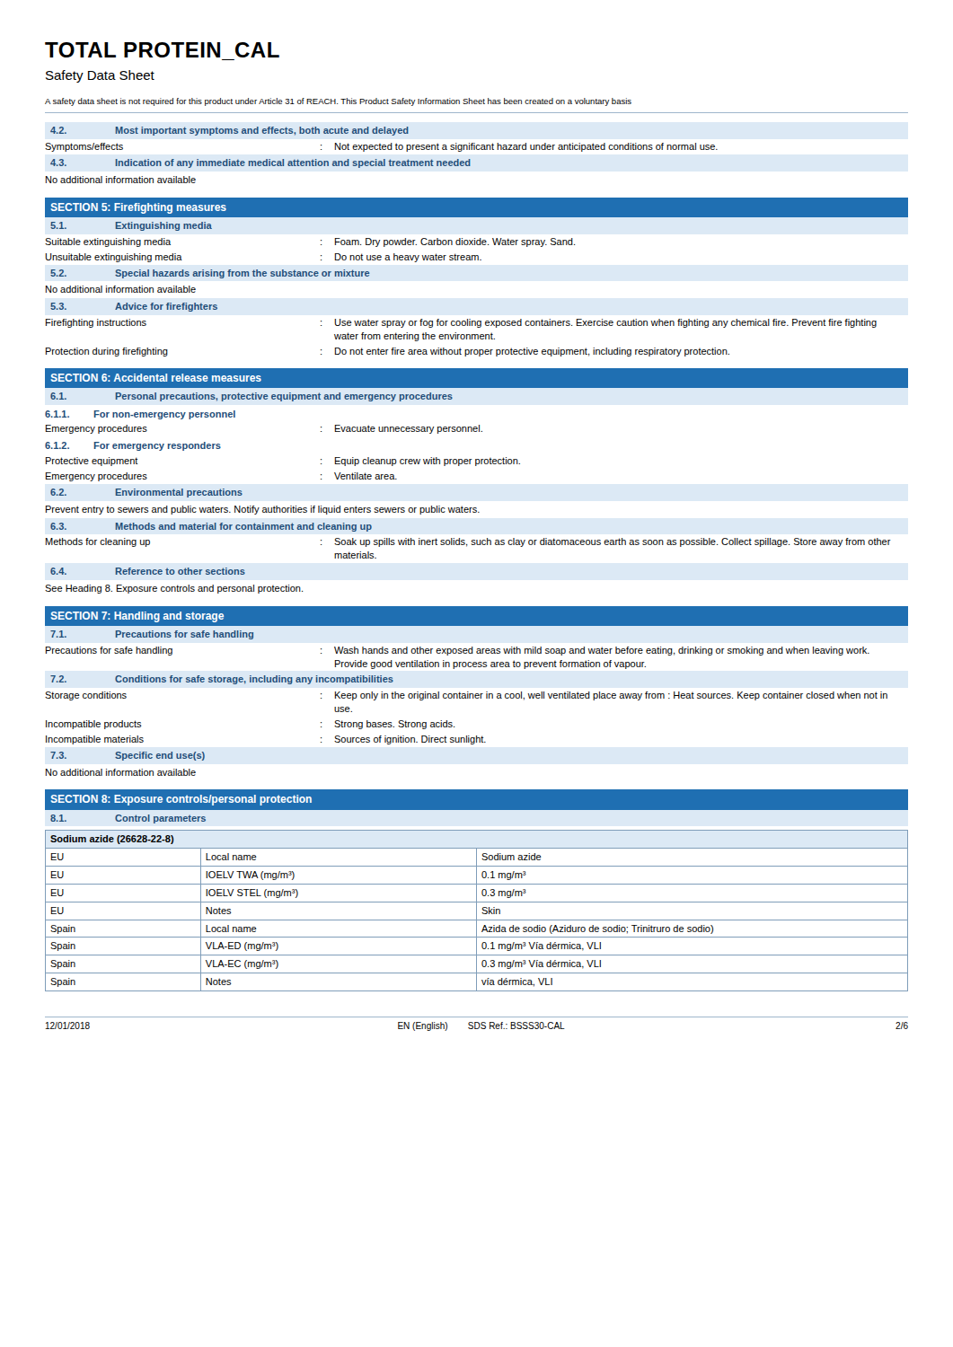TOTAL PROTEIN_CAL
Safety Data Sheet
A safety data sheet is not required for this product under Article 31 of REACH. This Product Safety Information Sheet has been created on a voluntary basis
| 4.2. | Most important symptoms and effects, both acute and delayed |
| Symptoms/effects | : | Not expected to present a significant hazard under anticipated conditions of normal use. |
| 4.3. | Indication of any immediate medical attention and special treatment needed |
No additional information available
SECTION 5: Firefighting measures
| 5.1. | Extinguishing media |
| Suitable extinguishing media | : | Foam. Dry powder. Carbon dioxide. Water spray. Sand. |
| Unsuitable extinguishing media | : | Do not use a heavy water stream. |
| 5.2. | Special hazards arising from the substance or mixture |
No additional information available
| 5.3. | Advice for firefighters |
| Firefighting instructions | : | Use water spray or fog for cooling exposed containers. Exercise caution when fighting any chemical fire. Prevent fire fighting water from entering the environment. |
| Protection during firefighting | : | Do not enter fire area without proper protective equipment, including respiratory protection. |
SECTION 6: Accidental release measures
| 6.1. | Personal precautions, protective equipment and emergency procedures |
6.1.1. For non-emergency personnel
| Emergency procedures | : | Evacuate unnecessary personnel. |
6.1.2. For emergency responders
| Protective equipment | : | Equip cleanup crew with proper protection. |
| Emergency procedures | : | Ventilate area. |
| 6.2. | Environmental precautions |
Prevent entry to sewers and public waters. Notify authorities if liquid enters sewers or public waters.
| 6.3. | Methods and material for containment and cleaning up |
| Methods for cleaning up | : | Soak up spills with inert solids, such as clay or diatomaceous earth as soon as possible. Collect spillage. Store away from other materials. |
| 6.4. | Reference to other sections |
See Heading 8. Exposure controls and personal protection.
SECTION 7: Handling and storage
| 7.1. | Precautions for safe handling |
| Precautions for safe handling | : | Wash hands and other exposed areas with mild soap and water before eating, drinking or smoking and when leaving work. Provide good ventilation in process area to prevent formation of vapour. |
| 7.2. | Conditions for safe storage, including any incompatibilities |
| Storage conditions | : | Keep only in the original container in a cool, well ventilated place away from : Heat sources. Keep container closed when not in use. |
| Incompatible products | : | Strong bases. Strong acids. |
| Incompatible materials | : | Sources of ignition. Direct sunlight. |
| 7.3. | Specific end use(s) |
No additional information available
SECTION 8: Exposure controls/personal protection
| 8.1. | Control parameters |
| Sodium azide (26628-22-8) |
| EU | Local name | Sodium azide |
| EU | IOELV TWA (mg/m³) | 0.1 mg/m³ |
| EU | IOELV STEL (mg/m³) | 0.3 mg/m³ |
| EU | Notes | Skin |
| Spain | Local name | Azida de sodio (Aziduro de sodio; Trinitruro de sodio) |
| Spain | VLA-ED (mg/m³) | 0.1 mg/m³ Vía dérmica, VLI |
| Spain | VLA-EC (mg/m³) | 0.3 mg/m³ Vía dérmica, VLI |
| Spain | Notes | vía dérmica, VLI |
12/01/2018 EN (English) SDS Ref.: BSSS30-CAL 2/6